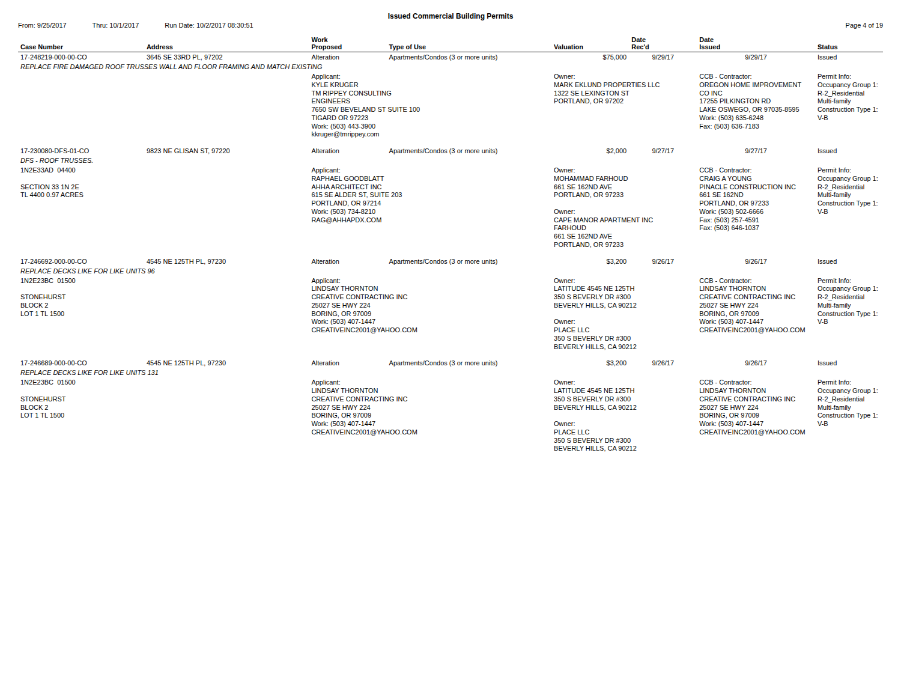Issued Commercial Building Permits
From: 9/25/2017 Thru: 10/1/2017 Run Date: 10/2/2017 08:30:51
Page 4 of 19
| Case Number | Address | Work Proposed | Type of Use | Valuation | Date Rec'd | Date Issued | Status |
| --- | --- | --- | --- | --- | --- | --- | --- |
| 17-248219-000-00-CO | 3645 SE 33RD PL, 97202 | Alteration | Apartments/Condos (3 or more units) | $75,000 | 9/29/17 | 9/29/17 | Issued |
| REPLACE FIRE DAMAGED ROOF TRUSSES WALL AND FLOOR FRAMING AND MATCH EXISTING |
| | | Applicant: KYLE KRUGER TM RIPPEY CONSULTING ENGINEERS 7650 SW BEVELAND ST SUITE 100 TIGARD OR 97223 Work: (503) 443-3900 kkruger@tmrippey.com | Owner: MARK EKLUND PROPERTIES LLC 1322 SE LEXINGTON ST PORTLAND, OR 97202 | CCB - Contractor: OREGON HOME IMPROVEMENT CO INC 17255 PILKINGTON RD LAKE OSWEGO, OR 97035-8595 Work: (503) 635-6248 Fax: (503) 636-7183 | Permit Info: Occupancy Group 1: R-2_Residential Multi-family Construction Type 1: V-B |
| 17-230080-DFS-01-CO | 9823 NE GLISAN ST, 97220 | Alteration | Apartments/Condos (3 or more units) | $2,000 | 9/27/17 | 9/27/17 | Issued |
| DFS - ROOF TRUSSES. |
| 1N2E33AD 04400 SECTION 33 1N 2E TL 4400 0.97 ACRES | | Applicant: RAPHAEL GOODBLATT AHHA ARCHITECT INC 615 SE ALDER ST, SUITE 203 PORTLAND, OR 97214 Work: (503) 734-8210 RAG@AHHAPDX.COM | Owner: MOHAMMAD FARHOUD 661 SE 162ND AVE PORTLAND, OR 97233 Owner: CAPE MANOR APARTMENT INC FARHOUD 661 SE 162ND AVE PORTLAND, OR 97233 | CCB - Contractor: CRAIG A YOUNG PINACLE CONSTRUCTION INC 661 SE 162ND PORTLAND, OR 97233 Work: (503) 502-6666 Fax: (503) 257-4591 Fax: (503) 646-1037 | Permit Info: Occupancy Group 1: R-2_Residential Multi-family Construction Type 1: V-B |
| 17-246692-000-00-CO | 4545 NE 125TH PL, 97230 | Alteration | Apartments/Condos (3 or more units) | $3,200 | 9/26/17 | 9/26/17 | Issued |
| REPLACE DECKS LIKE FOR LIKE UNITS 96 |
| 1N2E23BC 01500 STONEHURST BLOCK 2 LOT 1 TL 1500 | | Applicant: LINDSAY THORNTON CREATIVE CONTRACTING INC 25027 SE HWY 224 BORING, OR 97009 Work: (503) 407-1447 CREATIVEINC2001@YAHOO.COM | Owner: LATITUDE 4545 NE 125TH 350 S BEVERLY DR #300 BEVERLY HILLS, CA 90212 Owner: PLACE LLC 350 S BEVERLY DR #300 BEVERLY HILLS, CA 90212 | CCB - Contractor: LINDSAY THORNTON CREATIVE CONTRACTING INC 25027 SE HWY 224 BORING, OR 97009 Work: (503) 407-1447 CREATIVEINC2001@YAHOO.COM | Permit Info: Occupancy Group 1: R-2_Residential Multi-family Construction Type 1: V-B |
| 17-246689-000-00-CO | 4545 NE 125TH PL, 97230 | Alteration | Apartments/Condos (3 or more units) | $3,200 | 9/26/17 | 9/26/17 | Issued |
| REPLACE DECKS LIKE FOR LIKE UNITS 131 |
| 1N2E23BC 01500 STONEHURST BLOCK 2 LOT 1 TL 1500 | | Applicant: LINDSAY THORNTON CREATIVE CONTRACTING INC 25027 SE HWY 224 BORING, OR 97009 Work: (503) 407-1447 CREATIVEINC2001@YAHOO.COM | Owner: LATITUDE 4545 NE 125TH 350 S BEVERLY DR #300 BEVERLY HILLS, CA 90212 Owner: PLACE LLC 350 S BEVERLY DR #300 BEVERLY HILLS, CA 90212 | CCB - Contractor: LINDSAY THORNTON CREATIVE CONTRACTING INC 25027 SE HWY 224 BORING, OR 97009 Work: (503) 407-1447 CREATIVEINC2001@YAHOO.COM | Permit Info: Occupancy Group 1: R-2_Residential Multi-family Construction Type 1: V-B |